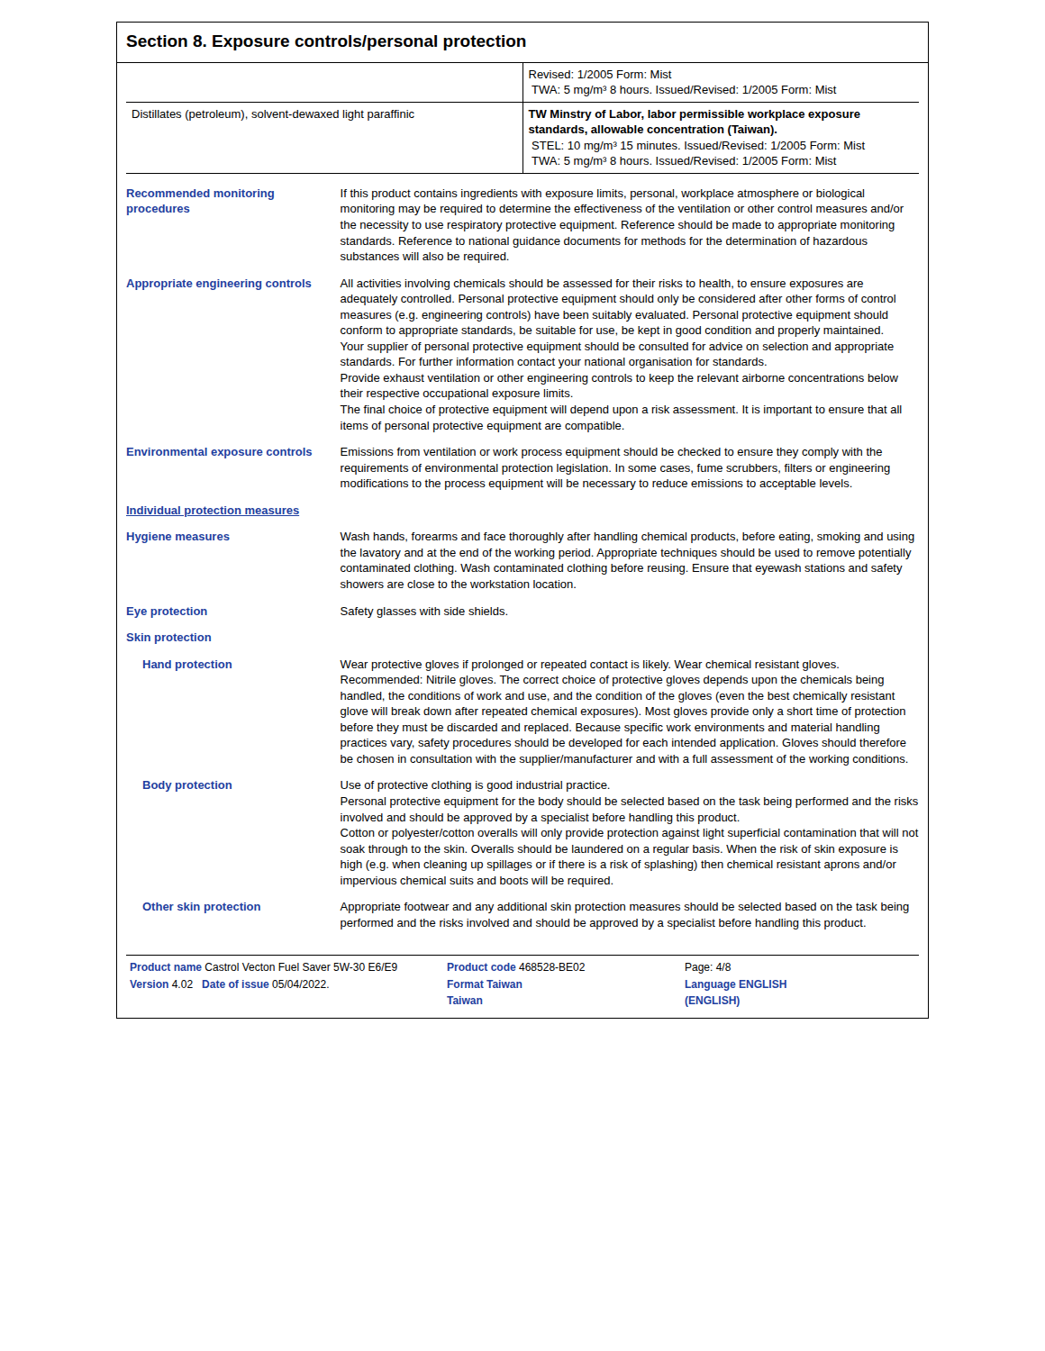Section 8. Exposure controls/personal protection
| | Revised: 1/2005 Form: Mist TWA: 5 mg/m³ 8 hours. Issued/Revised: 1/2005 Form: Mist |
| Distillates (petroleum), solvent-dewaxed light paraffinic | TW Minstry of Labor, labor permissible workplace exposure standards, allowable concentration (Taiwan). STEL: 10 mg/m³ 15 minutes. Issued/Revised: 1/2005 Form: Mist TWA: 5 mg/m³ 8 hours. Issued/Revised: 1/2005 Form: Mist |
| Recommended monitoring procedures | If this product contains ingredients with exposure limits, personal, workplace atmosphere or biological monitoring may be required to determine the effectiveness of the ventilation or other control measures and/or the necessity to use respiratory protective equipment. Reference should be made to appropriate monitoring standards. Reference to national guidance documents for methods for the determination of hazardous substances will also be required. |
| Appropriate engineering controls | All activities involving chemicals should be assessed for their risks to health, to ensure exposures are adequately controlled. Personal protective equipment should only be considered after other forms of control measures (e.g. engineering controls) have been suitably evaluated. Personal protective equipment should conform to appropriate standards, be suitable for use, be kept in good condition and properly maintained. Your supplier of personal protective equipment should be consulted for advice on selection and appropriate standards. For further information contact your national organisation for standards. Provide exhaust ventilation or other engineering controls to keep the relevant airborne concentrations below their respective occupational exposure limits. The final choice of protective equipment will depend upon a risk assessment. It is important to ensure that all items of personal protective equipment are compatible. |
| Environmental exposure controls | Emissions from ventilation or work process equipment should be checked to ensure they comply with the requirements of environmental protection legislation. In some cases, fume scrubbers, filters or engineering modifications to the process equipment will be necessary to reduce emissions to acceptable levels. |
| Individual protection measures |
| Hygiene measures | Wash hands, forearms and face thoroughly after handling chemical products, before eating, smoking and using the lavatory and at the end of the working period. Appropriate techniques should be used to remove potentially contaminated clothing. Wash contaminated clothing before reusing. Ensure that eyewash stations and safety showers are close to the workstation location. |
| Eye protection | Safety glasses with side shields. |
| Skin protection | |
| Hand protection | Wear protective gloves if prolonged or repeated contact is likely. Wear chemical resistant gloves. Recommended: Nitrile gloves. The correct choice of protective gloves depends upon the chemicals being handled, the conditions of work and use, and the condition of the gloves (even the best chemically resistant glove will break down after repeated chemical exposures). Most gloves provide only a short time of protection before they must be discarded and replaced. Because specific work environments and material handling practices vary, safety procedures should be developed for each intended application. Gloves should therefore be chosen in consultation with the supplier/manufacturer and with a full assessment of the working conditions. |
| Body protection | Use of protective clothing is good industrial practice. Personal protective equipment for the body should be selected based on the task being performed and the risks involved and should be approved by a specialist before handling this product. Cotton or polyester/cotton overalls will only provide protection against light superficial contamination that will not soak through to the skin. Overalls should be laundered on a regular basis. When the risk of skin exposure is high (e.g. when cleaning up spillages or if there is a risk of splashing) then chemical resistant aprons and/or impervious chemical suits and boots will be required. |
| Other skin protection | Appropriate footwear and any additional skin protection measures should be selected based on the task being performed and the risks involved and should be approved by a specialist before handling this product. |
| Product name Castrol Vecton Fuel Saver 5W-30 E6/E9 | Product code 468528-BE02 | Page: 4/8 |
| Version 4.02 Date of issue 05/04/2022. | Format Taiwan | Language ENGLISH |
| | Taiwan | (ENGLISH) |